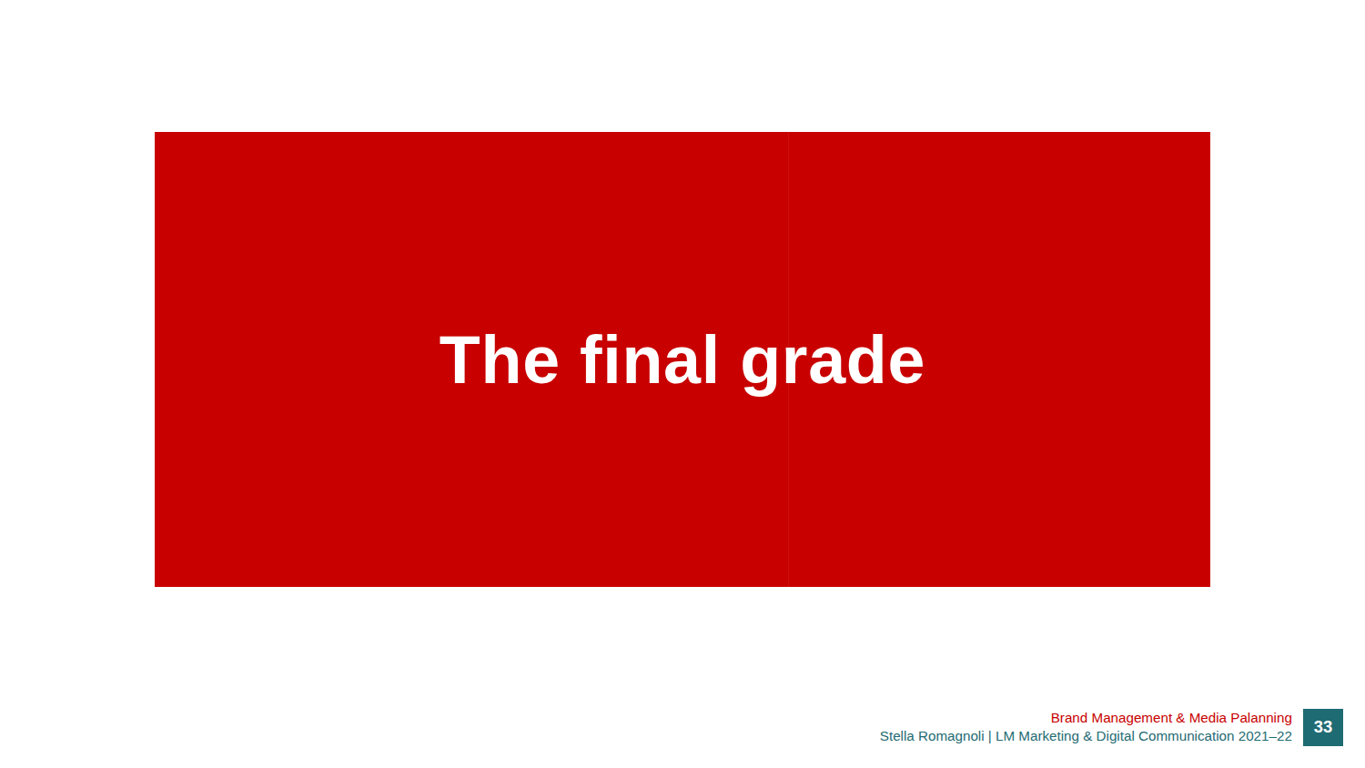The final grade
Brand Management & Media Palanning Stella Romagnoli | LM Marketing & Digital Communication 2021–22
33